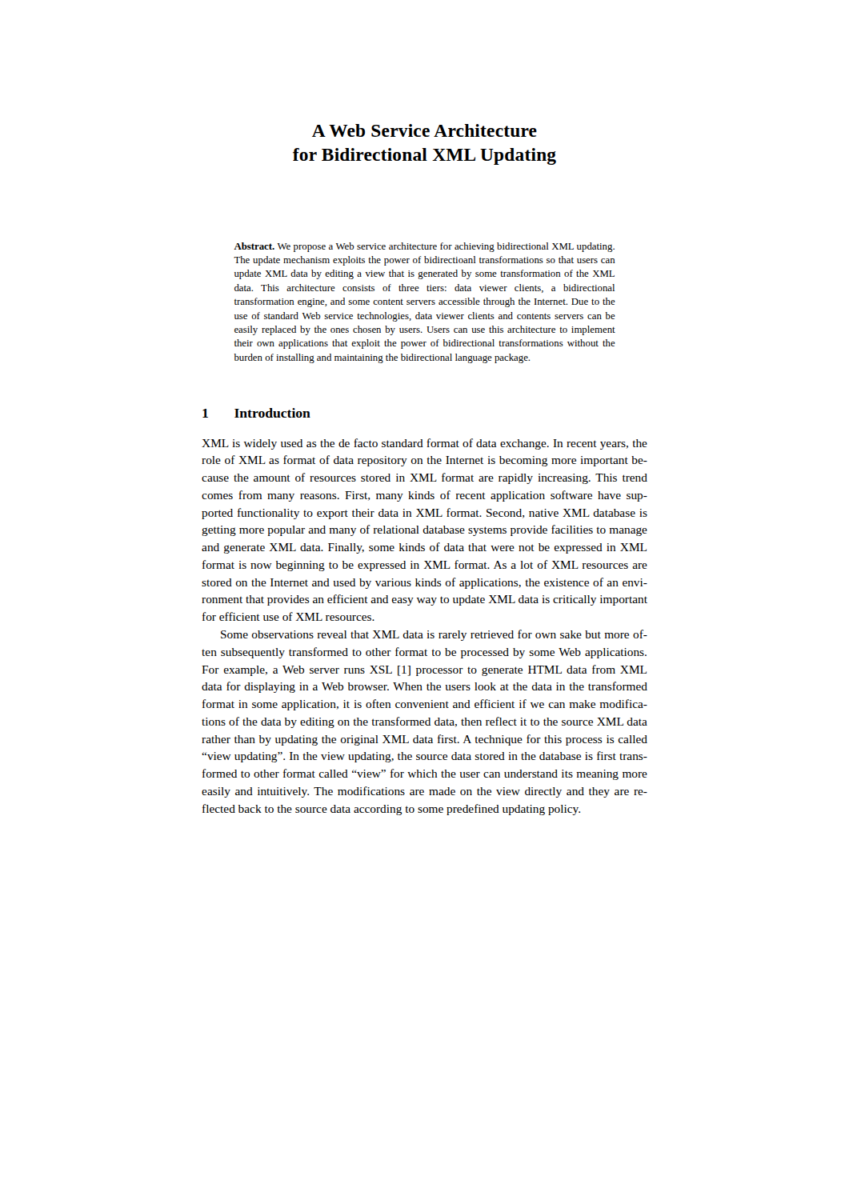A Web Service Architecture
for Bidirectional XML Updating
Abstract. We propose a Web service architecture for achieving bidirectional XML updating. The update mechanism exploits the power of bidirectioanl transformations so that users can update XML data by editing a view that is generated by some transformation of the XML data. This architecture consists of three tiers: data viewer clients, a bidirectional transformation engine, and some content servers accessible through the Internet. Due to the use of standard Web service technologies, data viewer clients and contents servers can be easily replaced by the ones chosen by users. Users can use this architecture to implement their own applications that exploit the power of bidirectional transformations without the burden of installing and maintaining the bidirectional language package.
1 Introduction
XML is widely used as the de facto standard format of data exchange. In recent years, the role of XML as format of data repository on the Internet is becoming more important because the amount of resources stored in XML format are rapidly increasing. This trend comes from many reasons. First, many kinds of recent application software have supported functionality to export their data in XML format. Second, native XML database is getting more popular and many of relational database systems provide facilities to manage and generate XML data. Finally, some kinds of data that were not be expressed in XML format is now beginning to be expressed in XML format. As a lot of XML resources are stored on the Internet and used by various kinds of applications, the existence of an environment that provides an efficient and easy way to update XML data is critically important for efficient use of XML resources.
Some observations reveal that XML data is rarely retrieved for own sake but more often subsequently transformed to other format to be processed by some Web applications. For example, a Web server runs XSL [1] processor to generate HTML data from XML data for displaying in a Web browser. When the users look at the data in the transformed format in some application, it is often convenient and efficient if we can make modifications of the data by editing on the transformed data, then reflect it to the source XML data rather than by updating the original XML data first. A technique for this process is called “view updating”. In the view updating, the source data stored in the database is first transformed to other format called “view” for which the user can understand its meaning more easily and intuitively. The modifications are made on the view directly and they are reflected back to the source data according to some predefined updating policy.